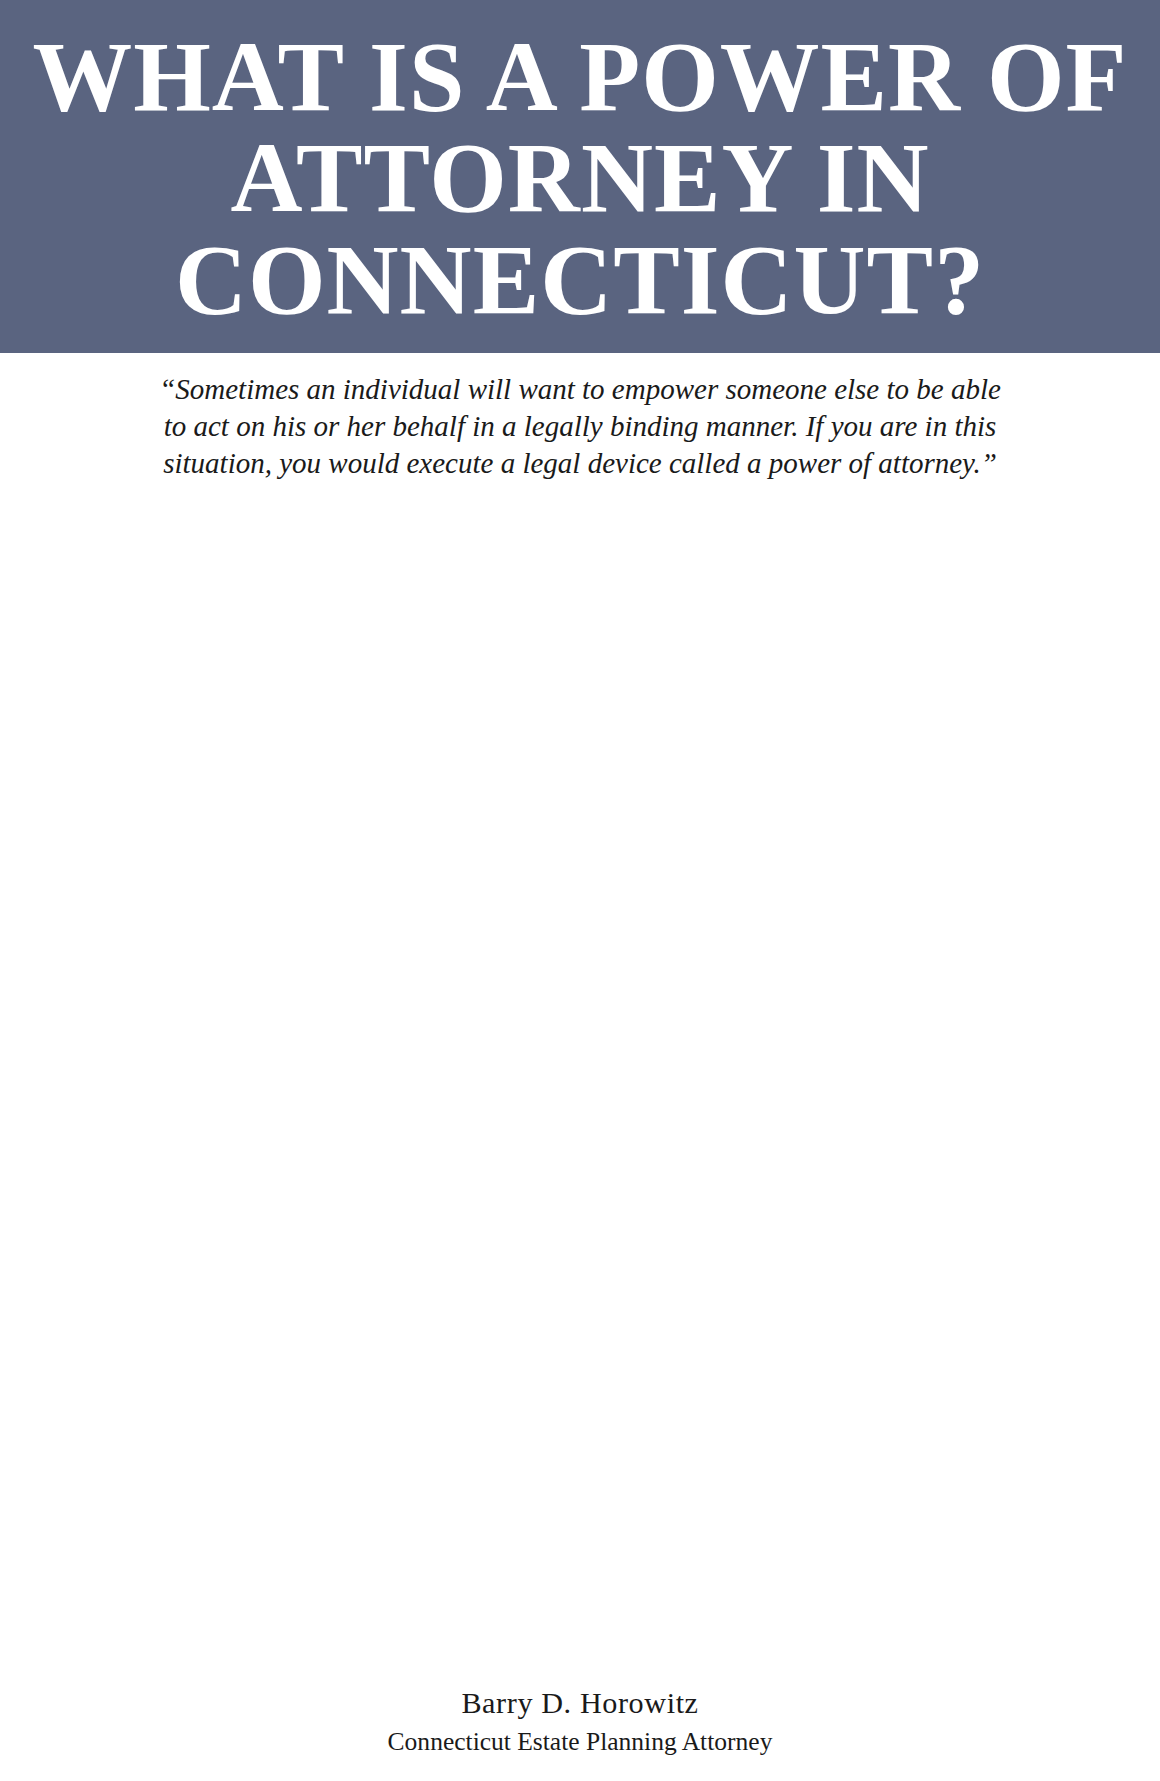What Is a Power of Attorney in Connecticut?
“Sometimes an individual will want to empower someone else to be able to act on his or her behalf in a legally binding manner. If you are in this situation, you would execute a legal device called a power of attorney.”
Barry D. Horowitz Connecticut Estate Planning Attorney